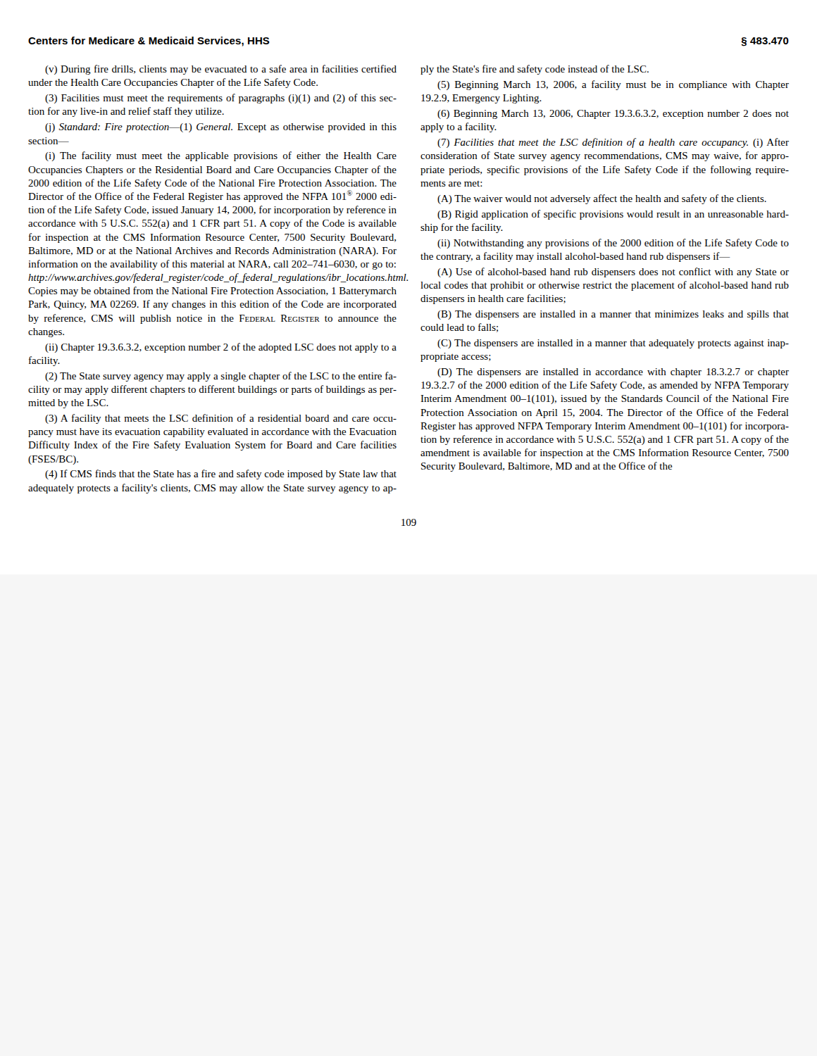Centers for Medicare & Medicaid Services, HHS § 483.470
(v) During fire drills, clients may be evacuated to a safe area in facilities certified under the Health Care Occupancies Chapter of the Life Safety Code.
(3) Facilities must meet the requirements of paragraphs (i)(1) and (2) of this section for any live-in and relief staff they utilize.
(j) Standard: Fire protection—(1) General. Except as otherwise provided in this section—
(i) The facility must meet the applicable provisions of either the Health Care Occupancies Chapters or the Residential Board and Care Occupancies Chapter of the 2000 edition of the Life Safety Code of the National Fire Protection Association. The Director of the Office of the Federal Register has approved the NFPA 101® 2000 edition of the Life Safety Code, issued January 14, 2000, for incorporation by reference in accordance with 5 U.S.C. 552(a) and 1 CFR part 51. A copy of the Code is available for inspection at the CMS Information Resource Center, 7500 Security Boulevard, Baltimore, MD or at the National Archives and Records Administration (NARA). For information on the availability of this material at NARA, call 202–741–6030, or go to: http://www.archives.gov/federal_register/code_of_federal_regulations/ibr_locations.html. Copies may be obtained from the National Fire Protection Association, 1 Batterymarch Park, Quincy, MA 02269. If any changes in this edition of the Code are incorporated by reference, CMS will publish notice in the Federal Register to announce the changes.
(ii) Chapter 19.3.6.3.2, exception number 2 of the adopted LSC does not apply to a facility.
(2) The State survey agency may apply a single chapter of the LSC to the entire facility or may apply different chapters to different buildings or parts of buildings as permitted by the LSC.
(3) A facility that meets the LSC definition of a residential board and care occupancy must have its evacuation capability evaluated in accordance with the Evacuation Difficulty Index of the Fire Safety Evaluation System for Board and Care facilities (FSES/BC).
(4) If CMS finds that the State has a fire and safety code imposed by State law that adequately protects a facility's clients, CMS may allow the State survey agency to apply the State's fire and safety code instead of the LSC.
(5) Beginning March 13, 2006, a facility must be in compliance with Chapter 19.2.9, Emergency Lighting.
(6) Beginning March 13, 2006, Chapter 19.3.6.3.2, exception number 2 does not apply to a facility.
(7) Facilities that meet the LSC definition of a health care occupancy. (i) After consideration of State survey agency recommendations, CMS may waive, for appropriate periods, specific provisions of the Life Safety Code if the following requirements are met:
(A) The waiver would not adversely affect the health and safety of the clients.
(B) Rigid application of specific provisions would result in an unreasonable hardship for the facility.
(ii) Notwithstanding any provisions of the 2000 edition of the Life Safety Code to the contrary, a facility may install alcohol-based hand rub dispensers if—
(A) Use of alcohol-based hand rub dispensers does not conflict with any State or local codes that prohibit or otherwise restrict the placement of alcohol-based hand rub dispensers in health care facilities;
(B) The dispensers are installed in a manner that minimizes leaks and spills that could lead to falls;
(C) The dispensers are installed in a manner that adequately protects against inappropriate access;
(D) The dispensers are installed in accordance with chapter 18.3.2.7 or chapter 19.3.2.7 of the 2000 edition of the Life Safety Code, as amended by NFPA Temporary Interim Amendment 00–1(101), issued by the Standards Council of the National Fire Protection Association on April 15, 2004. The Director of the Office of the Federal Register has approved NFPA Temporary Interim Amendment 00–1(101) for incorporation by reference in accordance with 5 U.S.C. 552(a) and 1 CFR part 51. A copy of the amendment is available for inspection at the CMS Information Resource Center, 7500 Security Boulevard, Baltimore, MD and at the Office of the
109